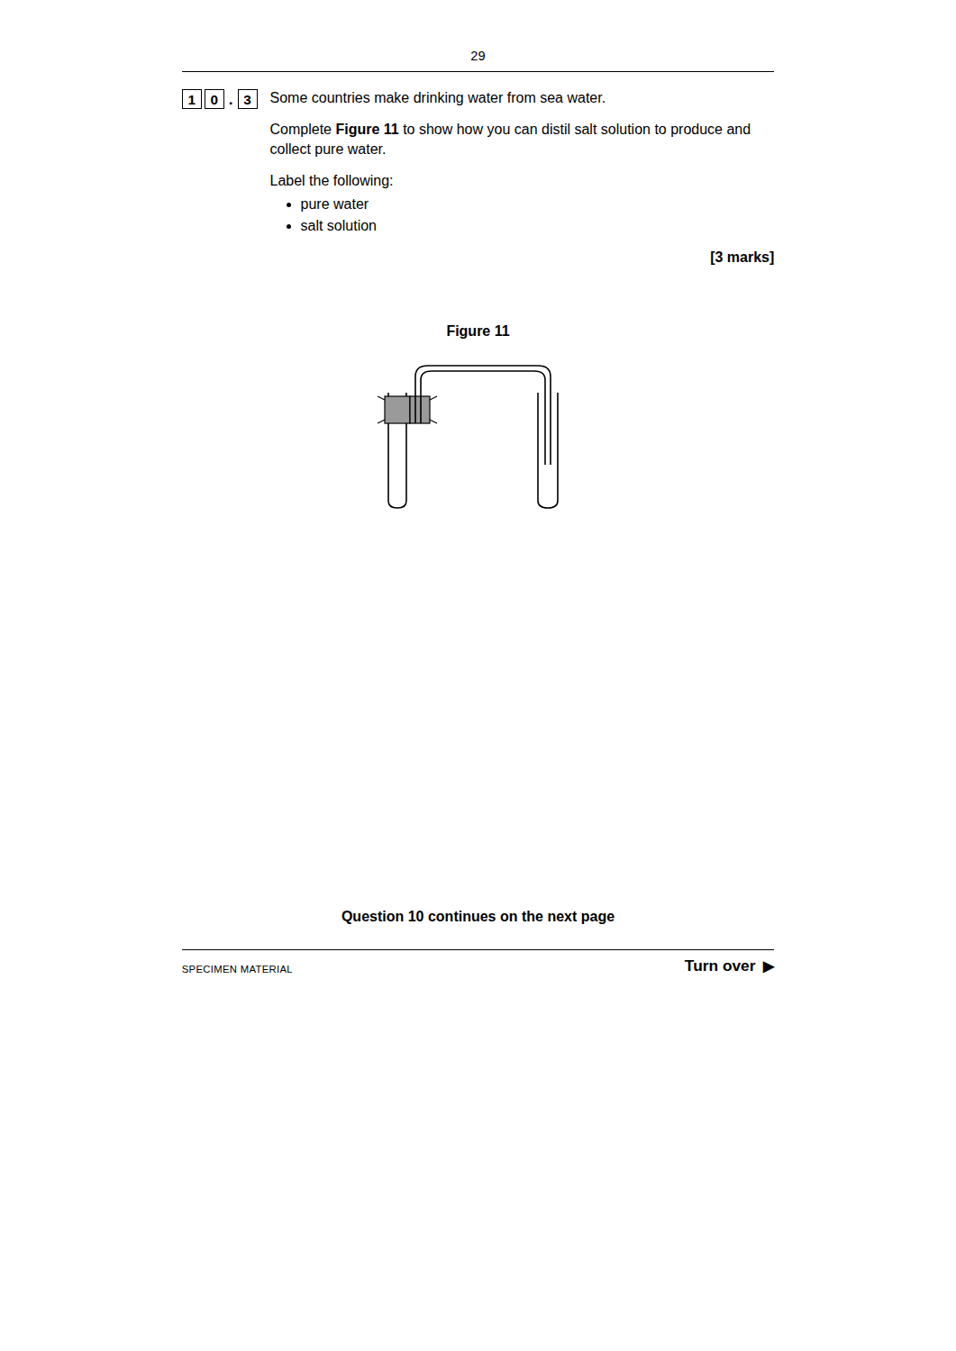29
10. 3
Some countries make drinking water from sea water.
Complete Figure 11 to show how you can distil salt solution to produce and collect pure water.
Label the following:
pure water
salt solution
[3 marks]
Figure 11
Question 10 continues on the next page
SPECIMEN MATERIAL
Turn over ▶